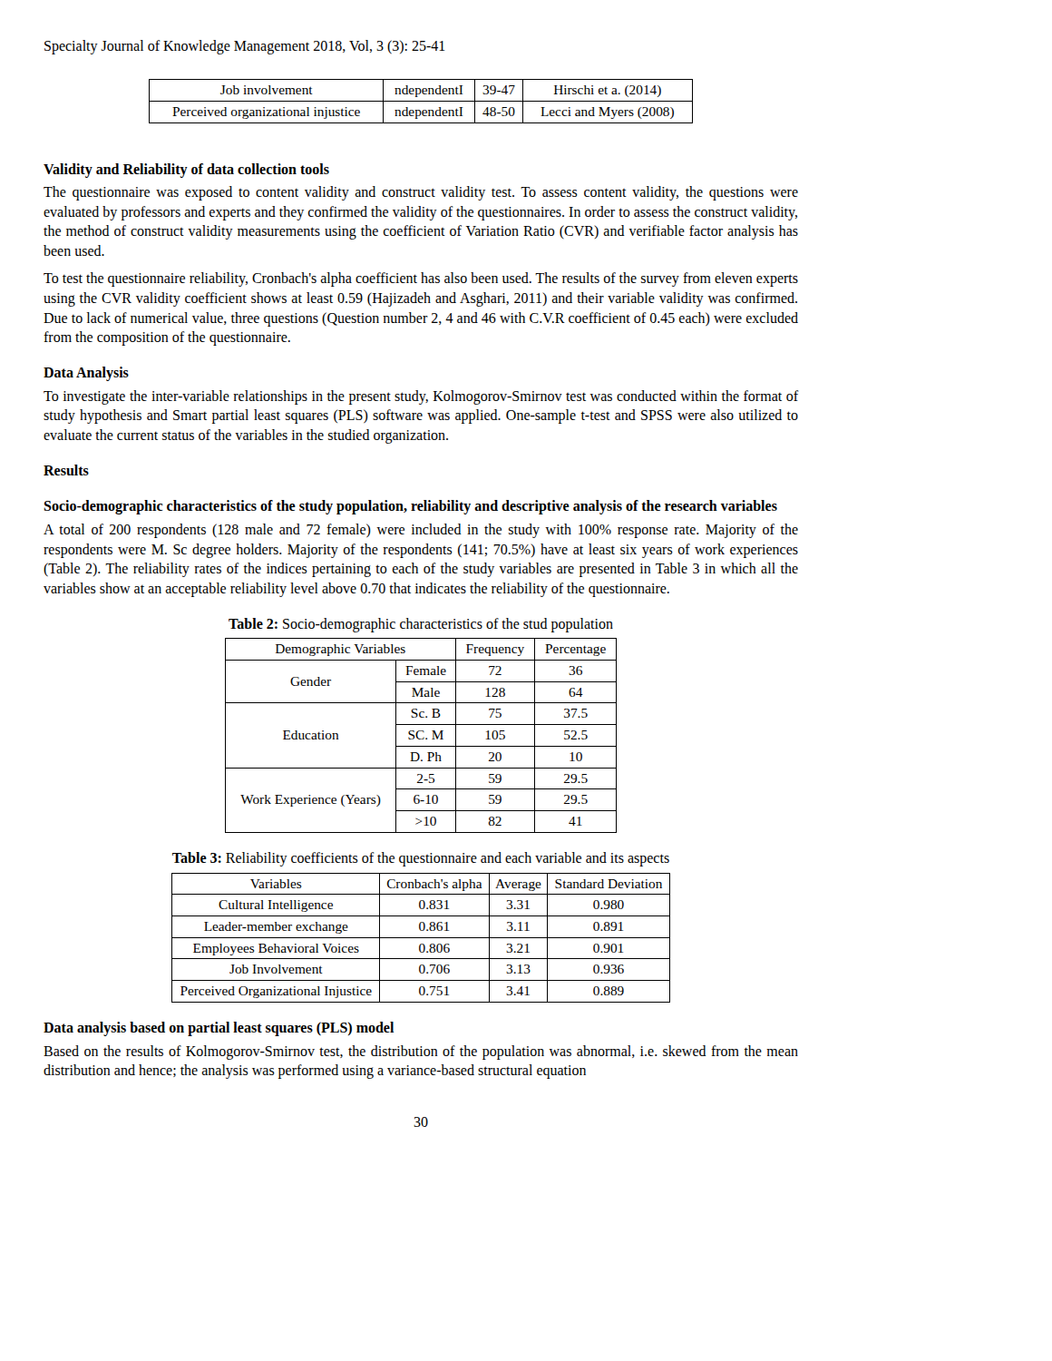Specialty Journal of Knowledge Management 2018, Vol, 3 (3): 25-41
| Job involvement | ndependentI | 39-47 | Hirschi et a. (2014) |
| Perceived organizational injustice | ndependentI | 48-50 | Lecci and Myers (2008) |
Validity and Reliability of data collection tools
The questionnaire was exposed to content validity and construct validity test. To assess content validity, the questions were evaluated by professors and experts and they confirmed the validity of the questionnaires. In order to assess the construct validity, the method of construct validity measurements using the coefficient of Variation Ratio (CVR) and verifiable factor analysis has been used.
To test the questionnaire reliability, Cronbach's alpha coefficient has also been used. The results of the survey from eleven experts using the CVR validity coefficient shows at least 0.59 (Hajizadeh and Asghari, 2011) and their variable validity was confirmed. Due to lack of numerical value, three questions (Question number 2, 4 and 46 with C.V.R coefficient of 0.45 each) were excluded from the composition of the questionnaire.
Data Analysis
To investigate the inter-variable relationships in the present study, Kolmogorov-Smirnov test was conducted within the format of study hypothesis and Smart partial least squares (PLS) software was applied. One-sample t-test and SPSS were also utilized to evaluate the current status of the variables in the studied organization.
Results
Socio-demographic characteristics of the study population, reliability and descriptive analysis of the research variables
A total of 200 respondents (128 male and 72 female) were included in the study with 100% response rate. Majority of the respondents were M. Sc degree holders. Majority of the respondents (141; 70.5%) have at least six years of work experiences (Table 2). The reliability rates of the indices pertaining to each of the study variables are presented in Table 3 in which all the variables show at an acceptable reliability level above 0.70 that indicates the reliability of the questionnaire.
Table 2: Socio-demographic characteristics of the stud population
| Demographic Variables | Frequency | Percentage |
| Gender | Female | 72 | 36 |
| Male | 128 | 64 |
| Education | Sc. B | 75 | 37.5 |
| SC. M | 105 | 52.5 |
| D. Ph | 20 | 10 |
| Work Experience (Years) | 2-5 | 59 | 29.5 |
| 6-10 | 59 | 29.5 |
| >10 | 82 | 41 |
Table 3: Reliability coefficients of the questionnaire and each variable and its aspects
| Variables | Cronbach's alpha | Average | Standard Deviation |
| Cultural Intelligence | 0.831 | 3.31 | 0.980 |
| Leader-member exchange | 0.861 | 3.11 | 0.891 |
| Employees Behavioral Voices | 0.806 | 3.21 | 0.901 |
| Job Involvement | 0.706 | 3.13 | 0.936 |
| Perceived Organizational Injustice | 0.751 | 3.41 | 0.889 |
Data analysis based on partial least squares (PLS) model
Based on the results of Kolmogorov-Smirnov test, the distribution of the population was abnormal, i.e. skewed from the mean distribution and hence; the analysis was performed using a variance-based structural equation
30